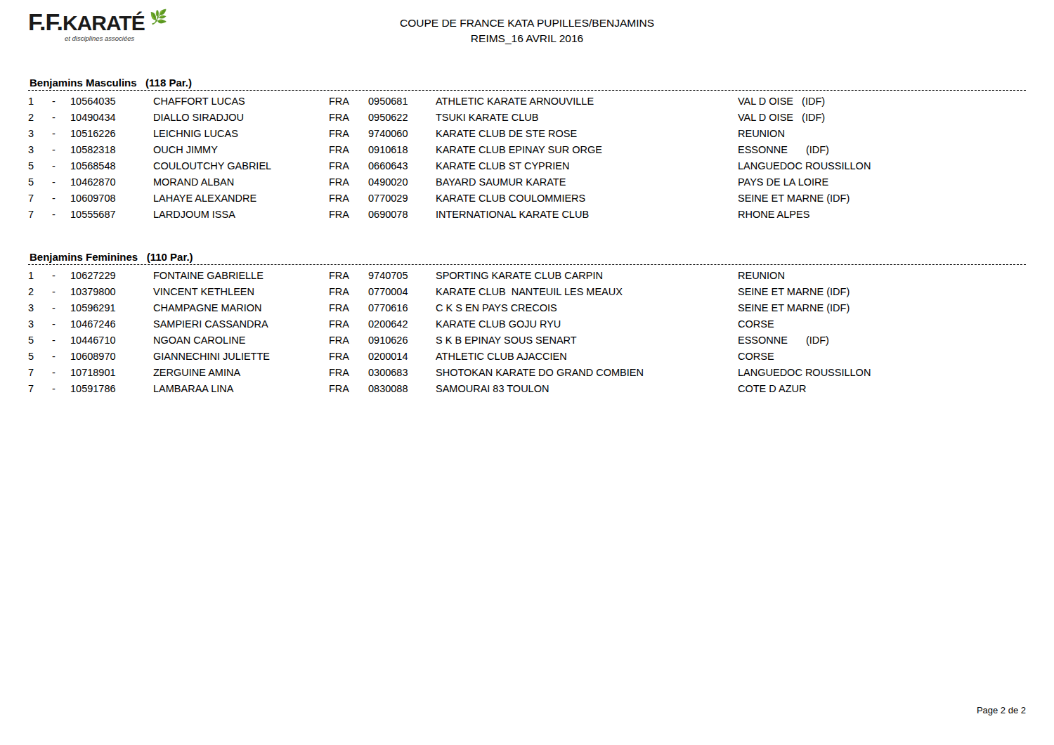F.F. KARATÉ 🌿
et disciplines associées
COUPE DE FRANCE KATA PUPILLES/BENJAMINS
REIMS_16 AVRIL 2016
Benjamins Masculins (118 Par.)
| 1 | - | 10564035 | CHAFFORT LUCAS | FRA | 0950681 | ATHLETIC KARATE ARNOUVILLE | VAL D OISE (IDF) |
| 2 | - | 10490434 | DIALLO SIRADJOU | FRA | 0950622 | TSUKI KARATE CLUB | VAL D OISE (IDF) |
| 3 | - | 10516226 | LEICHNIG LUCAS | FRA | 9740060 | KARATE CLUB DE STE ROSE | REUNION |
| 3 | - | 10582318 | OUCH JIMMY | FRA | 0910618 | KARATE CLUB EPINAY SUR ORGE | ESSONNE (IDF) |
| 5 | - | 10568548 | COULOUTCHY GABRIEL | FRA | 0660643 | KARATE CLUB ST CYPRIEN | LANGUEDOC ROUSSILLON |
| 5 | - | 10462870 | MORAND ALBAN | FRA | 0490020 | BAYARD SAUMUR KARATE | PAYS DE LA LOIRE |
| 7 | - | 10609708 | LAHAYE ALEXANDRE | FRA | 0770029 | KARATE CLUB COULOMMIERS | SEINE ET MARNE (IDF) |
| 7 | - | 10555687 | LARDJOUM ISSA | FRA | 0690078 | INTERNATIONAL KARATE CLUB | RHONE ALPES |
Benjamins Feminines (110 Par.)
| 1 | - | 10627229 | FONTAINE GABRIELLE | FRA | 9740705 | SPORTING KARATE CLUB CARPIN | REUNION |
| 2 | - | 10379800 | VINCENT KETHLEEN | FRA | 0770004 | KARATE CLUB NANTEUIL LES MEAUX | SEINE ET MARNE (IDF) |
| 3 | - | 10596291 | CHAMPAGNE MARION | FRA | 0770616 | C K S EN PAYS CRECOIS | SEINE ET MARNE (IDF) |
| 3 | - | 10467246 | SAMPIERI CASSANDRA | FRA | 0200642 | KARATE CLUB GOJU RYU | CORSE |
| 5 | - | 10446710 | NGOAN CAROLINE | FRA | 0910626 | S K B EPINAY SOUS SENART | ESSONNE (IDF) |
| 5 | - | 10608970 | GIANNECHINI JULIETTE | FRA | 0200014 | ATHLETIC CLUB AJACCIEN | CORSE |
| 7 | - | 10718901 | ZERGUINE AMINA | FRA | 0300683 | SHOTOKAN KARATE DO GRAND COMBIEN | LANGUEDOC ROUSSILLON |
| 7 | - | 10591786 | LAMBARAA LINA | FRA | 0830088 | SAMOURAI 83 TOULON | COTE D AZUR |
Page 2 de 2